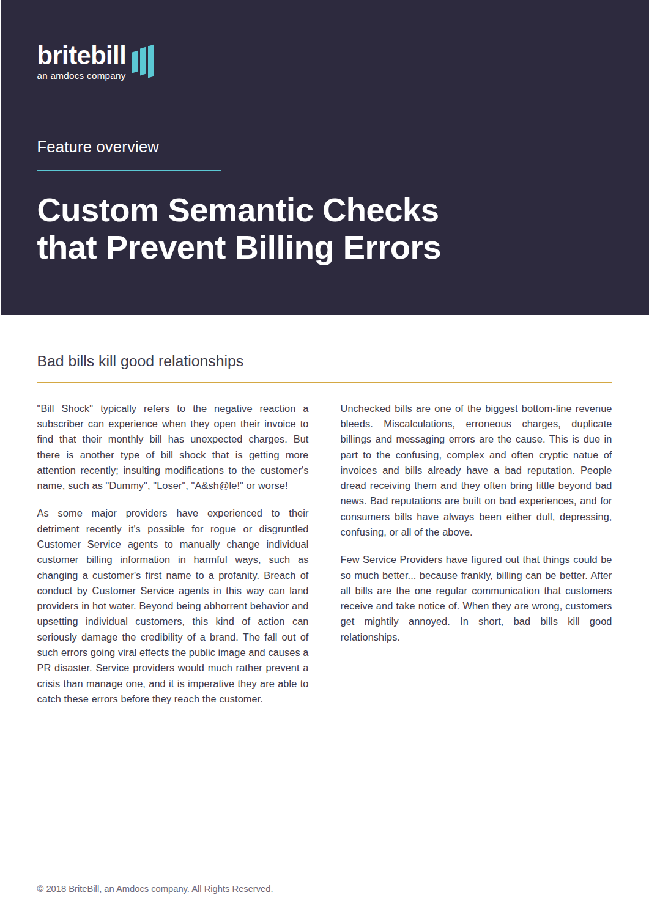britebill an amdocs company
Feature overview
Custom Semantic Checks
that Prevent Billing Errors
Bad bills kill good relationships
"Bill Shock" typically refers to the negative reaction a subscriber can experience when they open their invoice to find that their monthly bill has unexpected charges. But there is another type of bill shock that is getting more attention recently; insulting modifications to the customer's name, such as "Dummy", "Loser", "A&sh@le!" or worse!
As some major providers have experienced to their detriment recently it's possible for rogue or disgruntled Customer Service agents to manually change individual customer billing information in harmful ways, such as changing a customer's first name to a profanity. Breach of conduct by Customer Service agents in this way can land providers in hot water. Beyond being abhorrent behavior and upsetting individual customers, this kind of action can seriously damage the credibility of a brand. The fall out of such errors going viral effects the public image and causes a PR disaster. Service providers would much rather prevent a crisis than manage one, and it is imperative they are able to catch these errors before they reach the customer.
Unchecked bills are one of the biggest bottom-line revenue bleeds. Miscalculations, erroneous charges, duplicate billings and messaging errors are the cause. This is due in part to the confusing, complex and often cryptic natue of invoices and bills already have a bad reputation. People dread receiving them and they often bring little beyond bad news. Bad reputations are built on bad experiences, and for consumers bills have always been either dull, depressing, confusing, or all of the above.
Few Service Providers have figured out that things could be so much better... because frankly, billing can be better. After all bills are the one regular communication that customers receive and take notice of. When they are wrong, customers get mightily annoyed. In short, bad bills kill good relationships.
© 2018 BriteBill, an Amdocs company. All Rights Reserved.